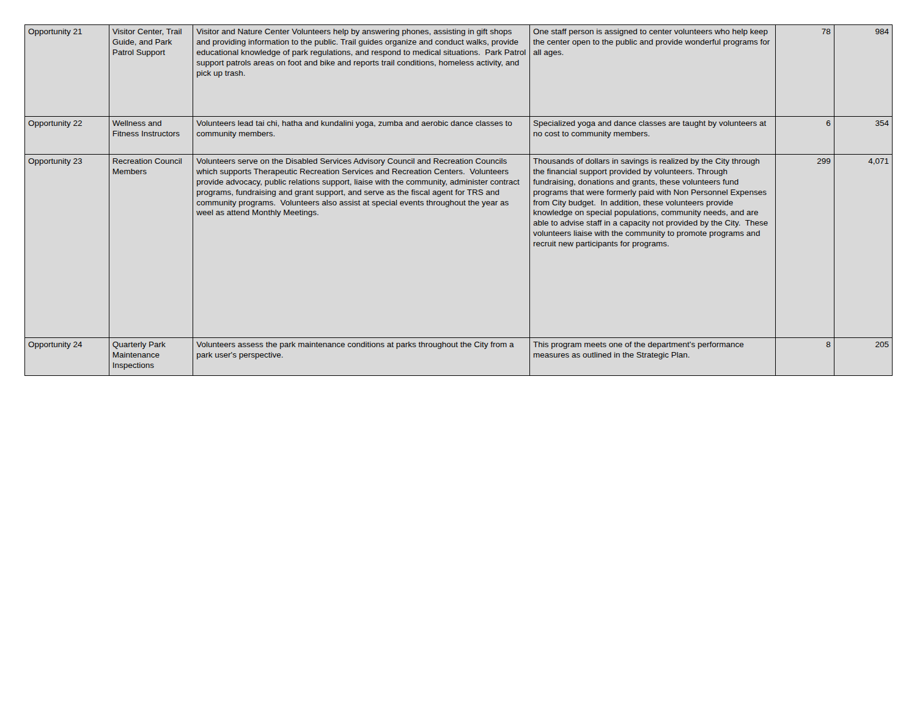| Opportunity 21 | Visitor Center, Trail Guide, and Park Patrol Support | Visitor and Nature Center Volunteers help by answering phones, assisting in gift shops and providing information to the public. Trail guides organize and conduct walks, provide educational knowledge of park regulations, and respond to medical situations. Park Patrol support patrols areas on foot and bike and reports trail conditions, homeless activity, and pick up trash. | One staff person is assigned to center volunteers who help keep the center open to the public and provide wonderful programs for all ages. | 78 | 984 |
| Opportunity 22 | Wellness and Fitness Instructors | Volunteers lead tai chi, hatha and kundalini yoga, zumba and aerobic dance classes to community members. | Specialized yoga and dance classes are taught by volunteers at no cost to community members. | 6 | 354 |
| Opportunity 23 | Recreation Council Members | Volunteers serve on the Disabled Services Advisory Council and Recreation Councils which supports Therapeutic Recreation Services and Recreation Centers. Volunteers provide advocacy, public relations support, liaise with the community, administer contract programs, fundraising and grant support, and serve as the fiscal agent for TRS and community programs. Volunteers also assist at special events throughout the year as weel as attend Monthly Meetings. | Thousands of dollars in savings is realized by the City through the financial support provided by volunteers. Through fundraising, donations and grants, these volunteers fund programs that were formerly paid with Non Personnel Expenses from City budget. In addition, these volunteers provide knowledge on special populations, community needs, and are able to advise staff in a capacity not provided by the City. These volunteers liaise with the community to promote programs and recruit new participants for programs. | 299 | 4,071 |
| Opportunity 24 | Quarterly Park Maintenance Inspections | Volunteers assess the park maintenance conditions at parks throughout the City from a park user's perspective. | This program meets one of the department's performance measures as outlined in the Strategic Plan. | 8 | 205 |